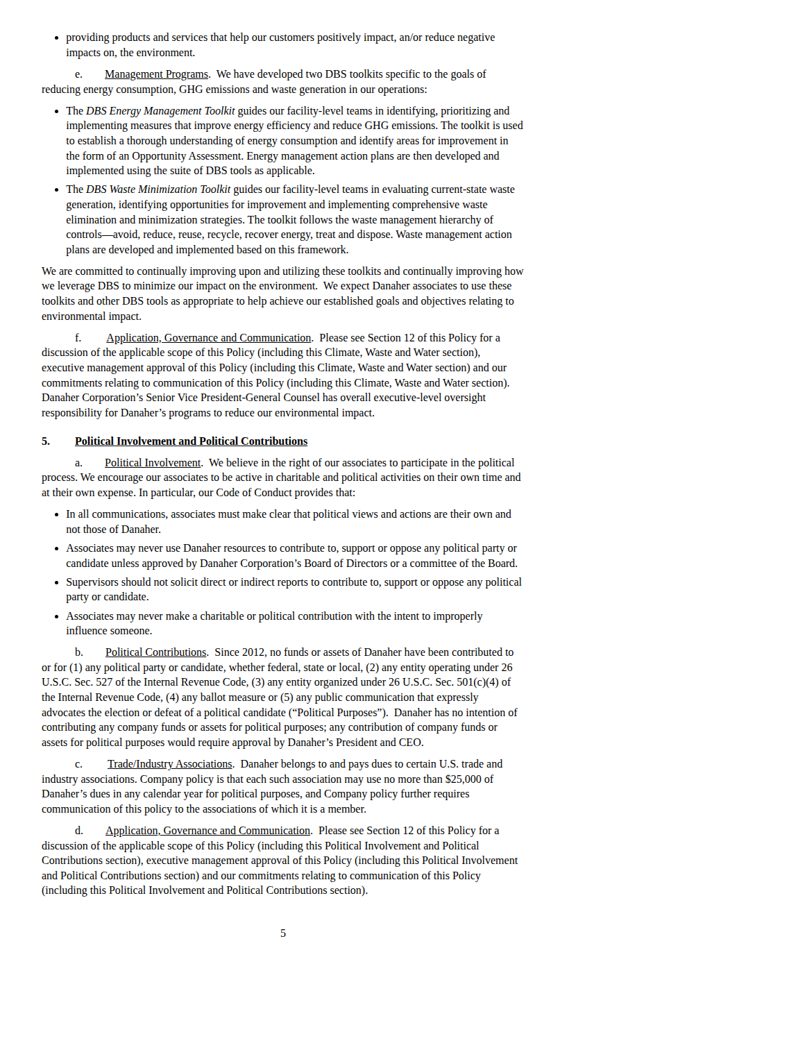providing products and services that help our customers positively impact, an/or reduce negative impacts on, the environment.
e. Management Programs. We have developed two DBS toolkits specific to the goals of reducing energy consumption, GHG emissions and waste generation in our operations:
The DBS Energy Management Toolkit guides our facility-level teams in identifying, prioritizing and implementing measures that improve energy efficiency and reduce GHG emissions. The toolkit is used to establish a thorough understanding of energy consumption and identify areas for improvement in the form of an Opportunity Assessment. Energy management action plans are then developed and implemented using the suite of DBS tools as applicable.
The DBS Waste Minimization Toolkit guides our facility-level teams in evaluating current-state waste generation, identifying opportunities for improvement and implementing comprehensive waste elimination and minimization strategies. The toolkit follows the waste management hierarchy of controls—avoid, reduce, reuse, recycle, recover energy, treat and dispose. Waste management action plans are developed and implemented based on this framework.
We are committed to continually improving upon and utilizing these toolkits and continually improving how we leverage DBS to minimize our impact on the environment. We expect Danaher associates to use these toolkits and other DBS tools as appropriate to help achieve our established goals and objectives relating to environmental impact.
f. Application, Governance and Communication. Please see Section 12 of this Policy for a discussion of the applicable scope of this Policy (including this Climate, Waste and Water section), executive management approval of this Policy (including this Climate, Waste and Water section) and our commitments relating to communication of this Policy (including this Climate, Waste and Water section). Danaher Corporation’s Senior Vice President-General Counsel has overall executive-level oversight responsibility for Danaher’s programs to reduce our environmental impact.
5. Political Involvement and Political Contributions
a. Political Involvement. We believe in the right of our associates to participate in the political process. We encourage our associates to be active in charitable and political activities on their own time and at their own expense. In particular, our Code of Conduct provides that:
In all communications, associates must make clear that political views and actions are their own and not those of Danaher.
Associates may never use Danaher resources to contribute to, support or oppose any political party or candidate unless approved by Danaher Corporation’s Board of Directors or a committee of the Board.
Supervisors should not solicit direct or indirect reports to contribute to, support or oppose any political party or candidate.
Associates may never make a charitable or political contribution with the intent to improperly influence someone.
b. Political Contributions. Since 2012, no funds or assets of Danaher have been contributed to or for (1) any political party or candidate, whether federal, state or local, (2) any entity operating under 26 U.S.C. Sec. 527 of the Internal Revenue Code, (3) any entity organized under 26 U.S.C. Sec. 501(c)(4) of the Internal Revenue Code, (4) any ballot measure or (5) any public communication that expressly advocates the election or defeat of a political candidate (“Political Purposes”). Danaher has no intention of contributing any company funds or assets for political purposes; any contribution of company funds or assets for political purposes would require approval by Danaher’s President and CEO.
c. Trade/Industry Associations. Danaher belongs to and pays dues to certain U.S. trade and industry associations. Company policy is that each such association may use no more than $25,000 of Danaher’s dues in any calendar year for political purposes, and Company policy further requires communication of this policy to the associations of which it is a member.
d. Application, Governance and Communication. Please see Section 12 of this Policy for a discussion of the applicable scope of this Policy (including this Political Involvement and Political Contributions section), executive management approval of this Policy (including this Political Involvement and Political Contributions section) and our commitments relating to communication of this Policy (including this Political Involvement and Political Contributions section).
5